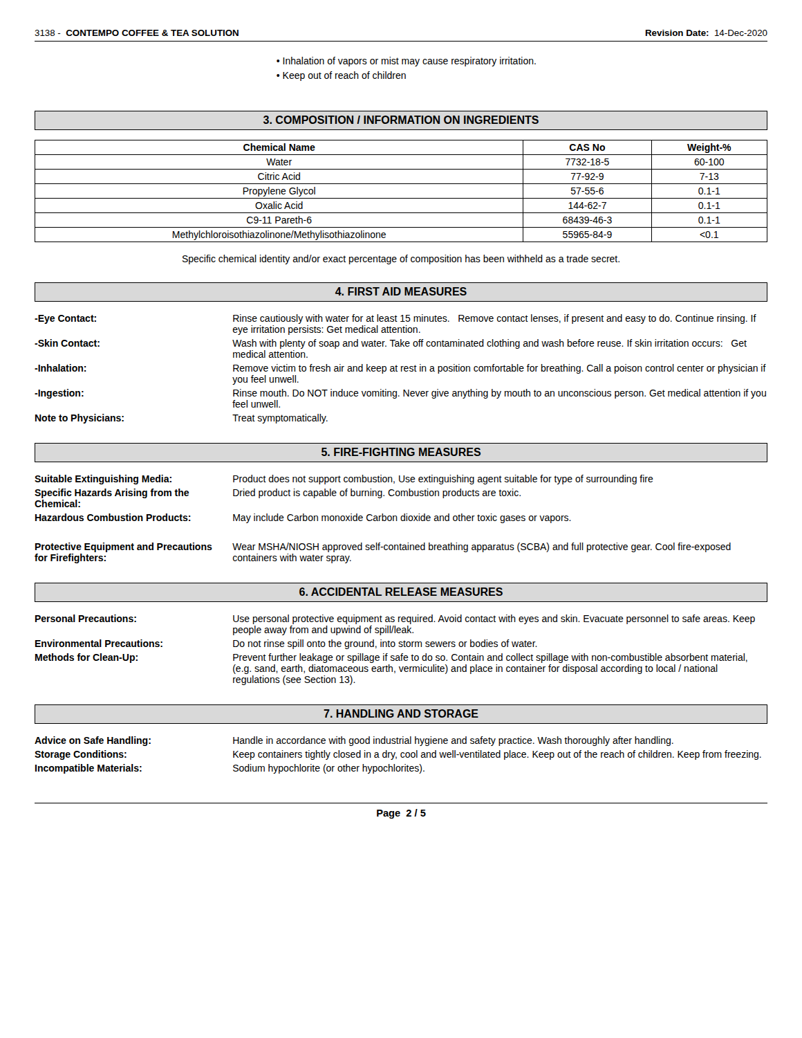3138 - CONTEMPO COFFEE & TEA SOLUTION
Revision Date: 14-Dec-2020
• Inhalation of vapors or mist may cause respiratory irritation.
• Keep out of reach of children
3. COMPOSITION / INFORMATION ON INGREDIENTS
| Chemical Name | CAS No | Weight-% |
| --- | --- | --- |
| Water | 7732-18-5 | 60-100 |
| Citric Acid | 77-92-9 | 7-13 |
| Propylene Glycol | 57-55-6 | 0.1-1 |
| Oxalic Acid | 144-62-7 | 0.1-1 |
| C9-11 Pareth-6 | 68439-46-3 | 0.1-1 |
| Methylchloroisothiazolinone/Methylisothiazolinone | 55965-84-9 | <0.1 |
Specific chemical identity and/or exact percentage of composition has been withheld as a trade secret.
4. FIRST AID MEASURES
| -Eye Contact: | Rinse cautiously with water for at least 15 minutes. Remove contact lenses, if present and easy to do. Continue rinsing. If eye irritation persists: Get medical attention. |
| -Skin Contact: | Wash with plenty of soap and water. Take off contaminated clothing and wash before reuse. If skin irritation occurs: Get medical attention. |
| -Inhalation: | Remove victim to fresh air and keep at rest in a position comfortable for breathing. Call a poison control center or physician if you feel unwell. |
| -Ingestion: | Rinse mouth. Do NOT induce vomiting. Never give anything by mouth to an unconscious person. Get medical attention if you feel unwell. |
| Note to Physicians: | Treat symptomatically. |
5. FIRE-FIGHTING MEASURES
| Suitable Extinguishing Media: | Product does not support combustion, Use extinguishing agent suitable for type of surrounding fire |
| Specific Hazards Arising from the Chemical: | Dried product is capable of burning. Combustion products are toxic. |
| Hazardous Combustion Products: | May include Carbon monoxide Carbon dioxide and other toxic gases or vapors. |
| Protective Equipment and Precautions for Firefighters: | Wear MSHA/NIOSH approved self-contained breathing apparatus (SCBA) and full protective gear. Cool fire-exposed containers with water spray. |
6. ACCIDENTAL RELEASE MEASURES
| Personal Precautions: | Use personal protective equipment as required. Avoid contact with eyes and skin. Evacuate personnel to safe areas. Keep people away from and upwind of spill/leak. |
| Environmental Precautions: | Do not rinse spill onto the ground, into storm sewers or bodies of water. |
| Methods for Clean-Up: | Prevent further leakage or spillage if safe to do so. Contain and collect spillage with non-combustible absorbent material, (e.g. sand, earth, diatomaceous earth, vermiculite) and place in container for disposal according to local / national regulations (see Section 13). |
7. HANDLING AND STORAGE
| Advice on Safe Handling: | Handle in accordance with good industrial hygiene and safety practice. Wash thoroughly after handling. |
| Storage Conditions: | Keep containers tightly closed in a dry, cool and well-ventilated place. Keep out of the reach of children. Keep from freezing. |
| Incompatible Materials: | Sodium hypochlorite (or other hypochlorites). |
Page 2 / 5